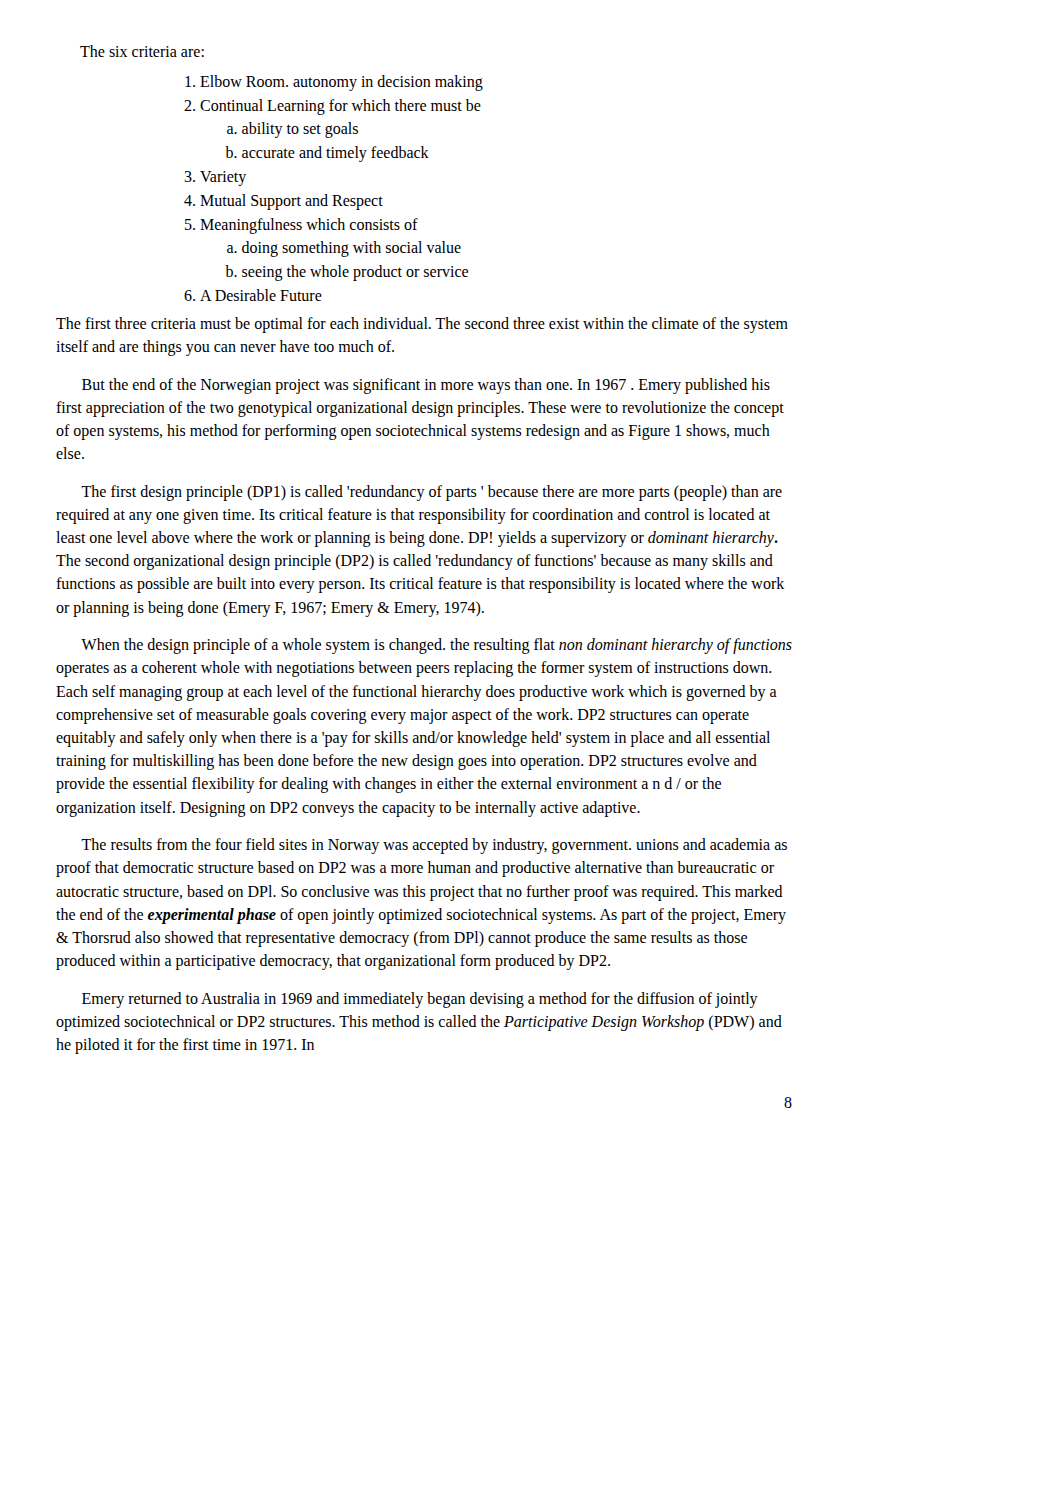The six criteria are:
Elbow Room. autonomy in decision making
Continual Learning for which there must be
ability to set goals
accurate and timely feedback
Variety
Mutual Support and Respect
Meaningfulness which consists of
doing something with social value
seeing the whole product or service
A Desirable Future
The first three criteria must be optimal for each individual. The second three exist within the climate of the system itself and are things you can never have too much of.
But the end of the Norwegian project was significant in more ways than one. In 1967 . Emery published his first appreciation of the two genotypical organizational design principles. These were to revolutionize the concept of open systems, his method for performing open sociotechnical systems redesign and as Figure 1 shows, much else.
The first design principle (DP1) is called 'redundancy of parts ' because there are more parts (people) than are required at any one given time. Its critical feature is that responsibility for coordination and control is located at least one level above where the work or planning is being done. DP! yields a supervizory or dominant hierarchy. The second organizational design principle (DP2) is called 'redundancy of functions' because as many skills and functions as possible are built into every person. Its critical feature is that responsibility is located where the work or planning is being done (Emery F, 1967; Emery & Emery, 1974).
When the design principle of a whole system is changed. the resulting flat non dominant hierarchy of functions operates as a coherent whole with negotiations between peers replacing the former system of instructions down. Each self managing group at each level of the functional hierarchy does productive work which is governed by a comprehensive set of measurable goals covering every major aspect of the work. DP2 structures can operate equitably and safely only when there is a 'pay for skills and/or knowledge held' system in place and all essential training for multiskilling has been done before the new design goes into operation. DP2 structures evolve and provide the essential flexibility for dealing with changes in either the external environment a n d / or the organization itself. Designing on DP2 conveys the capacity to be internally active adaptive.
The results from the four field sites in Norway was accepted by industry, government. unions and academia as proof that democratic structure based on DP2 was a more human and productive alternative than bureaucratic or autocratic structure, based on DPl. So conclusive was this project that no further proof was required. This marked the end of the experimental phase of open jointly optimized sociotechnical systems. As part of the project, Emery & Thorsrud also showed that representative democracy (from DPl) cannot produce the same results as those produced within a participative democracy, that organizational form produced by DP2.
Emery returned to Australia in 1969 and immediately began devising a method for the diffusion of jointly optimized sociotechnical or DP2 structures. This method is called the Participative Design Workshop (PDW) and he piloted it for the first time in 1971. In
8